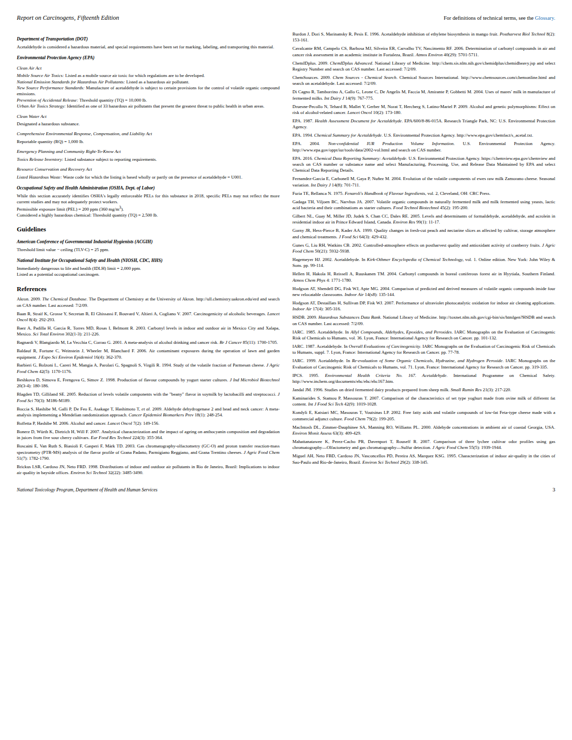Report on Carcinogens, Fifteenth Edition
For definitions of technical terms, see the Glossary.
Department of Transportation (DOT)
Acetaldehyde is considered a hazardous material, and special requirements have been set for marking, labeling, and transporting this material.
Environmental Protection Agency (EPA)
Clean Air Act
Mobile Source Air Toxics: Listed as a mobile source air toxic for which regulations are to be developed.
National Emission Standards for Hazardous Air Pollutants: Listed as a hazardous air pollutant.
New Source Performance Standards: Manufacture of acetaldehyde is subject to certain provisions for the control of volatile organic compound emissions.
Prevention of Accidental Release: Threshold quantity (TQ) = 10,000 lb.
Urban Air Toxics Strategy: Identified as one of 33 hazardous air pollutants that present the greatest threat to public health in urban areas.
Clean Water Act
Designated a hazardous substance.
Comprehensive Environmental Response, Compensation, and Liability Act
Reportable quantity (RQ) = 1,000 lb.
Emergency Planning and Community Right-To-Know Act
Toxics Release Inventory: Listed substance subject to reporting requirements.
Resource Conservation and Recovery Act
Listed Hazardous Waste: Waste code for which the listing is based wholly or partly on the presence of acetaldehyde = U001.
Occupational Safety and Health Administration (OSHA, Dept. of Labor)
While this section accurately identifies OSHA's legally enforceable PELs for this substance in 2018, specific PELs may not reflect the more current studies and may not adequately protect workers.
Permissible exposure limit (PEL) = 200 ppm (360 mg/m3).
Considered a highly hazardous chemical: Threshold quantity (TQ) = 2,500 lb.
Guidelines
American Conference of Governmental Industrial Hygienists (ACGIH)
Threshold limit value − ceiling (TLV-C) = 25 ppm.
National Institute for Occupational Safety and Health (NIOSH, CDC, HHS)
Immediately dangerous to life and health (IDLH) limit = 2,000 ppm.
Listed as a potential occupational carcinogen.
References
Akron. 2009. The Chemical Database. The Department of Chemistry at the University of Akron. http://ull.chemistry.uakron.edu/erd and search on CAS number. Last accessed: 7/2/09.
Baan R, Straif K, Grosse Y, Secretan B, El Ghissassi F, Bouvard V, Altieri A, Cogliano V. 2007. Carcinogenicity of alcoholic beverages. Lancet Oncol 8(4): 292-293.
Baez A, Padilla H, Garcia R, Torres MD, Rosas I, Belmont R. 2003. Carbonyl levels in indoor and outdoor air in Mexico City and Xalapa, Mexico. Sci Total Environ 302(1-3): 211-226.
Bagnardi V, Blangiardo M, La Vecchia C, Corrao G. 2001. A meta-analysis of alcohol drinking and cancer risk. Br J Cancer 85(11): 1700-1705.
Baldauf R, Fortune C, Weinstein J, Wheeler M, Blanchard F. 2006. Air contaminant exposures during the operation of lawn and garden equipment. J Expo Sci Environ Epidemiol 16(4): 362-370.
Barbieri G, Bolzoni L, Careri M, Mangia A, Parolari G, Spagnoli S, Virgili R. 1994. Study of the volatile fraction of Parmesan cheese. J Agric Food Chem 42(5): 1170-1176.
Beshkova D, Simova E, Frengova G, Simov Z. 1998. Production of flavour compounds by yogurt starter cultures. J Ind Microbiol Biotechnol 20(3-4): 180-186.
Blagden TD, Gilliland SE. 2005. Reduction of levels volatile components with the "beany" flavor in soymilk by lactobacilli and streptococci. J Food Sci 70(3): M186-M189.
Boccia S, Hashibe M, Galli P, De Feo E, Asakage T, Hashimoto T, et al. 2009. Aldehyde dehydrogenase 2 and head and neck cancer: A meta-analysis implementing a Mendelian randomization approach. Cancer Epidemiol Biomarkers Prev 18(1): 248-254.
Boffetta P, Hashibe M. 2006. Alcohol and cancer. Lancet Oncol 7(2): 149-156.
Bonerz D, Würth K, Dietrich H, Will F. 2007. Analytical characterization and the impact of ageing on anthocyanin composition and degradation in juices from five sour cherry cultivars. Eur Food Res Technol 224(3): 355-364.
Boscaini E, Van Ruth S, Biasioli F, Gasperi F, Märk TD. 2003. Gas chromatography-olfactometry (GC-O) and proton transfer reaction-mass spectrometry (PTR-MS) analysis of the flavor profile of Grana Padano, Parmigiano Reggiano, and Grana Trentino cheeses. J Agric Food Chem 51(7): 1782-1790.
Brickus LSR, Cardoso JN, Neto FRD. 1998. Distributions of indoor and outdoor air pollutants in Rio de Janeiro, Brazil: Implications to indoor air quality in bayside offices. Environ Sci Technol 32(22): 3485-3490.
Burdon J, Dori S, Marinansky R, Pesis E. 1996. Acetaldehyde inhibition of ethylene biosynthesis in mango fruit. Postharvest Biol Technol 8(2): 153-161.
Cavalcante RM, Campelo CS, Barbosa MJ, Silveira ER, Carvalho TV, Nascimento RF. 2006. Determination of carbonyl compounds in air and cancer risk assessment in an academic institute in Fortaleza, Brazil. Atmos Environ 40(29): 5701-5711.
ChemIDplus. 2009. ChemIDplus Advanced. National Library of Medicine. http://chem.sis.nlm.nih.gov/chemidplus/chemidheavy.jsp and select Registry Number and search on CAS number. Last accessed: 7/2/09.
ChemSources. 2009. Chem Sources - Chemical Search. Chemical Sources International. http://www.chemsources.com/chemonline.html and search on acetaldehyde. Last accessed: 7/2/09.
Di Cagno R, Tamborrino A, Gallo G, Leone C, De Angelis M, Faccia M, Amirante P, Gobbetti M. 2004. Uses of mares' milk in manufacture of fermented milks. Int Dairy J 14(9): 767-775.
Druesne-Pecollo N, Tehard B, Mallet Y, Gerber M, Norat T, Hercberg S, Latino-Martel P. 2009. Alcohol and genetic polymorphisms: Effect on risk of alcohol-related cancer. Lancet Oncol 10(2): 173-180.
EPA. 1987. Health Assessment Document for Acetaldehyde. EPA/600/8-86-015A. Research Triangle Park, NC: U.S. Environmental Protection Agency.
EPA. 1994. Chemical Summary for Acetaldehyde. U.S. Environmental Protection Agency. http://www.epa.gov/chemfact/s_acetal.txt.
EPA. 2004. Non-confidential IUR Production Volume Information. U.S. Environmental Protection Agency. http://www.epa.gov/oppt/iur/tools/data/2002-vol.html and search on CAS number.
EPA. 2016. Chemical Data Reporting Summary: Acetaldehyde. U.S. Environmental Protection Agency. https://chemview.epa.gov/chemview and search on CAS number or substance name and select Manufacturing, Processing, Use, and Release Data Maintained by EPA and select Chemical Data Reporting Details.
Fernandez-Garcia E, Carbonell M, Gaya P, Nuñez M. 2004. Evolution of the volatile components of ewes raw milk Zamorano cheese. Seasonal variation. Int Dairy J 14(8): 701-711.
Furia TE, Bellanca N. 1975. Fenaroli's Handbook of Flavour Ingredients, vol. 2, Cleveland, OH: CRC Press.
Gadaga TH, Viljoen BC, Narvhus JA. 2007. Volatile organic compounds in naturally fermented milk and milk fermented using yeasts, lactic acid bacteria and their combinations as starter cultures. Food Technol Biotechnol 45(2): 195-200.
Gilbert NL, Guay M, Miller JD, Judek S, Chan CC, Dales RE. 2005. Levels and determinants of formaldehyde, acetaldehyde, and acrolein in residential indoor air in Prince Edward Island, Canada. Environ Res 99(1): 11-17.
Gorny JR, Hess-Pierce B, Kader AA. 1999. Quality changes in fresh-cut peach and nectarine slices as affected by cultivar, storage atmosphere and chemical treatments. J Food Sci 64(3): 429-432.
Gunes G, Liu RH, Watkins CB. 2002. Controlled-atmosphere effects on postharvest quality and antioxidant activity of cranberry fruits. J Agric Food Chem 50(21): 5932-5938.
Hagemeyer HJ. 2002. Acetaldehyde. In Kirk-Othmer Encyclopedia of Chemical Technology, vol. 1. Online edition. New York: John Wiley & Sons. pp. 99-114.
Hellen H, Hakola H, Reissell A, Ruuskanen TM. 2004. Carbonyl compounds in boreal coniferous forest air in Hyytiala, Southern Finland. Atmos Chem Phys 4: 1771-1780.
Hodgson AT, Shendell DG, Fisk WJ, Apte MG. 2004. Comparison of predicted and derived measures of volatile organic compounds inside four new relocatable classrooms. Indoor Air 14(s8): 135-144.
Hodgson AT, Destaillats H, Sullivan DP, Fisk WJ. 2007. Performance of ultraviolet photocatalytic oxidation for indoor air cleaning applications. Indoor Air 17(4): 305-316.
HSDB. 2009. Hazardous Substances Data Bank. National Library of Medicine. http://toxnet.nlm.nih.gov/cgi-bin/sis/htmlgen?HSDB and search on CAS number. Last accessed: 7/2/09.
IARC. 1985. Acetaldehyde. In Allyl Compounds, Aldehydes, Epoxides, and Peroxides. IARC Monographs on the Evaluation of Carcinogenic Risk of Chemicals to Humans, vol. 36. Lyon, France: International Agency for Research on Cancer. pp. 101-132.
IARC. 1987. Acetaldehyde. In Overall Evaluations of Carcinogenicity. IARC Monographs on the Evaluation of Carcinogenic Risk of Chemicals to Humans, suppl. 7. Lyon, France: International Agency for Research on Cancer. pp. 77-78.
IARC. 1999. Acetaldehyde. In Re-evaluation of Some Organic Chemicals, Hydrazine, and Hydrogen Peroxide. IARC Monographs on the Evaluation of Carcinogenic Risk of Chemicals to Humans, vol. 71. Lyon, France: International Agency for Research on Cancer. pp. 319-335.
IPCS. 1995. Environmental Health Criteria No. 167. Acetaldehyde. International Programme on Chemical Safety. http://www.inchem.org/documents/ehc/ehc/ehc167.htm.
Jandal JM. 1996. Studies on dried fermented dairy products prepared from sheep milk. Small Rumin Res 21(3): 217-220.
Kaminarides S, Stamou P, Massouras T. 2007. Comparison of the characteristics of set type yoghurt made from ovine milk of different fat content. Int J Food Sci Tech 42(9): 1019-1028.
Kondyli E, Katsiari MC, Masouras T, Voutsinas LP. 2002. Free fatty acids and volatile compounds of low-fat Feta-type cheese made with a commercial adjunct culture. Food Chem 79(2): 199-205.
MacIntosh DL, Zimmer-Dauphinee SA, Manning RO, Williams PL. 2000. Aldehyde concentrations in ambient air of coastal Georgia, USA. Environ Monit Assess 63(3): 409-429.
Mahattanatawee K, Perez-Cacho PR, Davenport T, Rouseff R. 2007. Comparison of three lychee cultivar odor profiles using gas chromatography—Olfactometry and gas chromatography—Sulfur detection. J Agric Food Chem 55(5): 1939-1944.
Miguel AH, Neto FBD, Cardoso JN, Vasconcellos PD, Pereira AS, Marquez KSG. 1995. Characterization of indoor air-quality in the cities of Sao-Paulo and Rio-de-Janeiro, Brazil. Environ Sci Technol 29(2): 338-345.
National Toxicology Program, Department of Health and Human Services
3